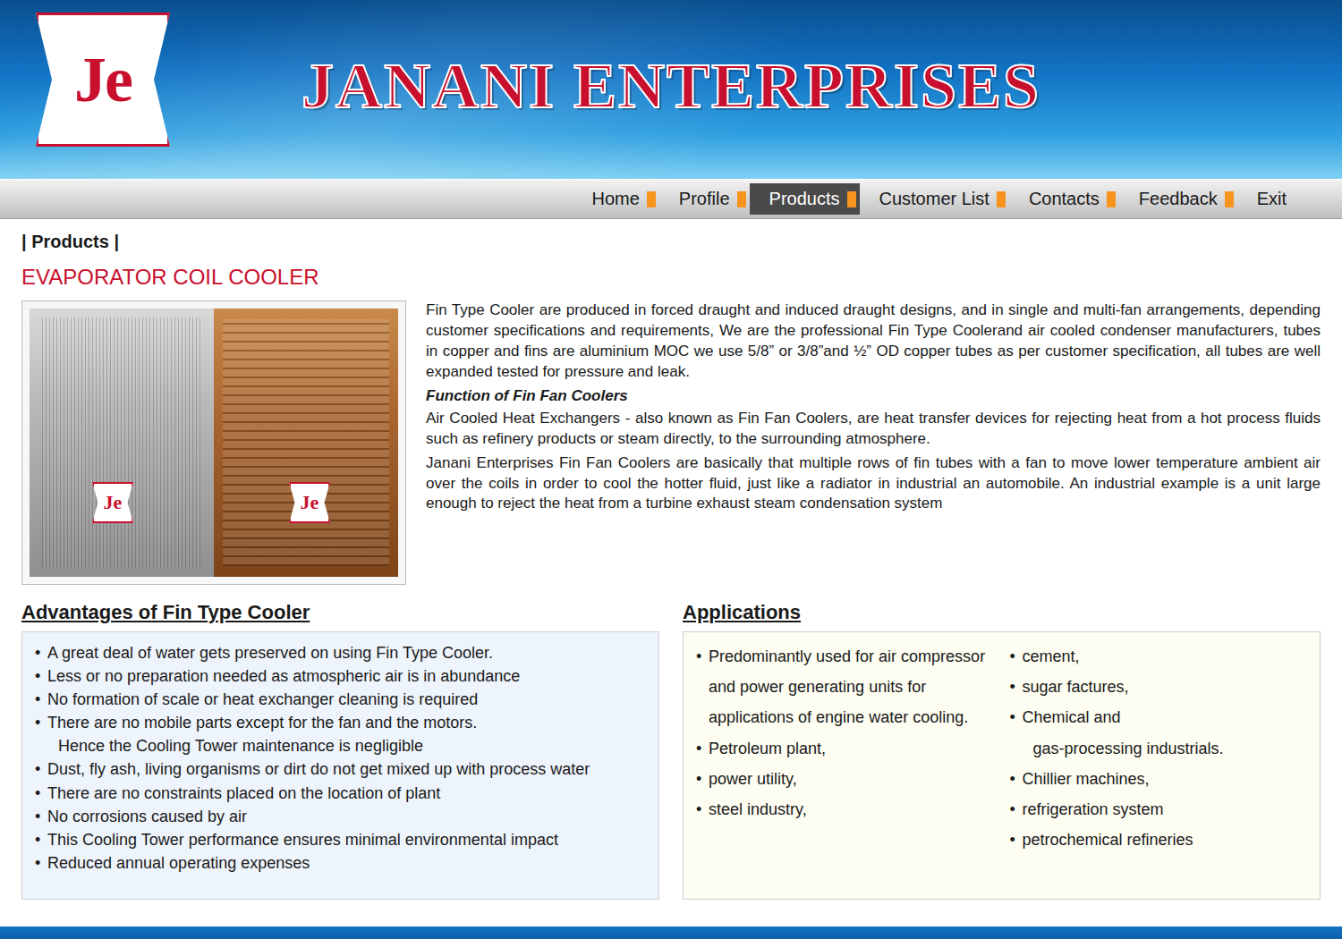Je
JANANI ENTERPRISES
Home
Profile
Products
Customer List
Contacts
Feedback
Exit
| Products |
EVAPORATOR COIL COOLER
Je
Je
Fin Type Cooler are produced in forced draught and induced draught designs, and in single and multi-fan arrangements, depending customer specifications and requirements, We are the professional Fin Type Coolerand air cooled condenser manufacturers, tubes in copper and fins are aluminium MOC we use 5/8” or 3/8”and ½” OD copper tubes as per customer specification, all tubes are well expanded tested for pressure and leak.
Function of Fin Fan Coolers
Air Cooled Heat Exchangers - also known as Fin Fan Coolers, are heat transfer devices for rejecting heat from a hot process fluids such as refinery products or steam directly, to the surrounding atmosphere.
Janani Enterprises Fin Fan Coolers are basically that multiple rows of fin tubes with a fan to move lower temperature ambient air over the coils in order to cool the hotter fluid, just like a radiator in industrial an automobile. An industrial example is a unit large enough to reject the heat from a turbine exhaust steam condensation system
Advantages of Fin Type Cooler
A great deal of water gets preserved on using Fin Type Cooler.
Less or no preparation needed as atmospheric air is in abundance
No formation of scale or heat exchanger cleaning is required
There are no mobile parts except for the fan and the motors.
Hence the Cooling Tower maintenance is negligible
Dust, fly ash, living organisms or dirt do not get mixed up with process water
There are no constraints placed on the location of plant
No corrosions caused by air
This Cooling Tower performance ensures minimal environmental impact
Reduced annual operating expenses
Applications
Predominantly used for air compressor and power generating units for applications of engine water cooling.
Petroleum plant,
power utility,
steel industry,
cement,
sugar factures,
Chemical and
gas-processing industrials.
Chillier machines,
refrigeration system
petrochemical refineries